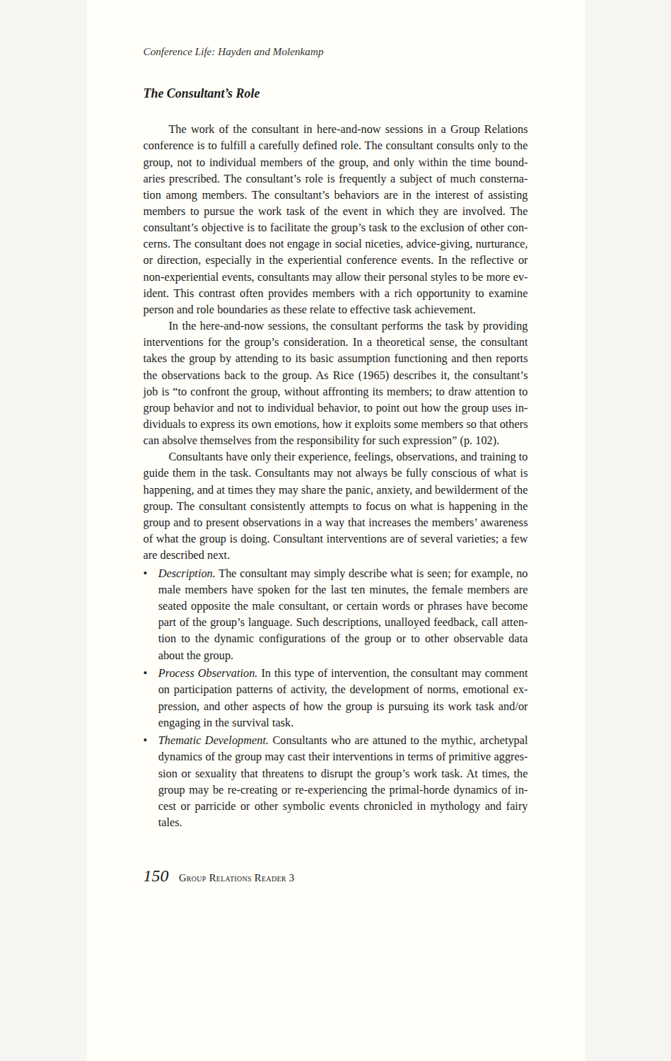Conference Life: Hayden and Molenkamp
The Consultant’s Role
The work of the consultant in here-and-now sessions in a Group Relations conference is to fulfill a carefully defined role. The consultant consults only to the group, not to individual members of the group, and only within the time boundaries prescribed. The consultant’s role is frequently a subject of much consternation among members. The consultant’s behaviors are in the interest of assisting members to pursue the work task of the event in which they are involved. The consultant’s objective is to facilitate the group’s task to the exclusion of other concerns. The consultant does not engage in social niceties, advice-giving, nurturance, or direction, especially in the experiential conference events. In the reflective or non-experiential events, consultants may allow their personal styles to be more evident. This contrast often provides members with a rich opportunity to examine person and role boundaries as these relate to effective task achievement.
In the here-and-now sessions, the consultant performs the task by providing interventions for the group’s consideration. In a theoretical sense, the consultant takes the group by attending to its basic assumption functioning and then reports the observations back to the group. As Rice (1965) describes it, the consultant’s job is “to confront the group, without affronting its members; to draw attention to group behavior and not to individual behavior, to point out how the group uses individuals to express its own emotions, how it exploits some members so that others can absolve themselves from the responsibility for such expression” (p. 102).
Consultants have only their experience, feelings, observations, and training to guide them in the task. Consultants may not always be fully conscious of what is happening, and at times they may share the panic, anxiety, and bewilderment of the group. The consultant consistently attempts to focus on what is happening in the group and to present observations in a way that increases the members’ awareness of what the group is doing. Consultant interventions are of several varieties; a few are described next.
Description. The consultant may simply describe what is seen; for example, no male members have spoken for the last ten minutes, the female members are seated opposite the male consultant, or certain words or phrases have become part of the group’s language. Such descriptions, unalloyed feedback, call attention to the dynamic configurations of the group or to other observable data about the group.
Process Observation. In this type of intervention, the consultant may comment on participation patterns of activity, the development of norms, emotional expression, and other aspects of how the group is pursuing its work task and/or engaging in the survival task.
Thematic Development. Consultants who are attuned to the mythic, archetypal dynamics of the group may cast their interventions in terms of primitive aggression or sexuality that threatens to disrupt the group’s work task. At times, the group may be re-creating or re-experiencing the primal-horde dynamics of incest or parricide or other symbolic events chronicled in mythology and fairy tales.
150 Group Relations Reader 3